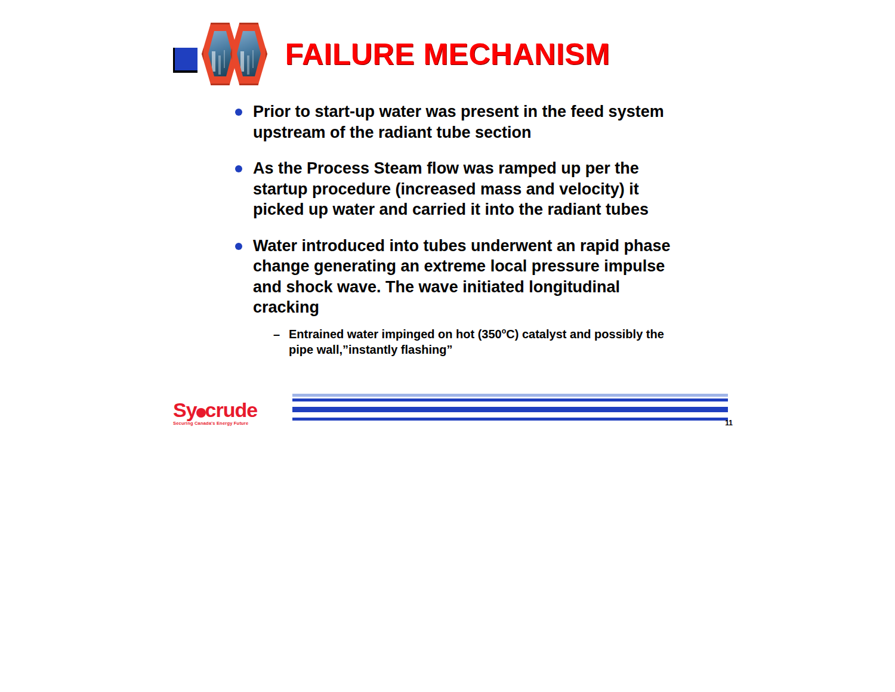FAILURE MECHANISM
Prior to start-up water was present in the feed system upstream of the radiant tube section
As the Process Steam flow was ramped up per the startup procedure (increased mass and velocity) it picked up water and carried it into the radiant tubes
Water introduced into tubes underwent an rapid phase change generating an extreme local pressure impulse and shock wave. The wave initiated longitudinal cracking
Entrained water impinged on hot (350oC) catalyst and possibly the pipe wall,”instantly flashing”
Sy crude
Securing Canada's Energy Future
11